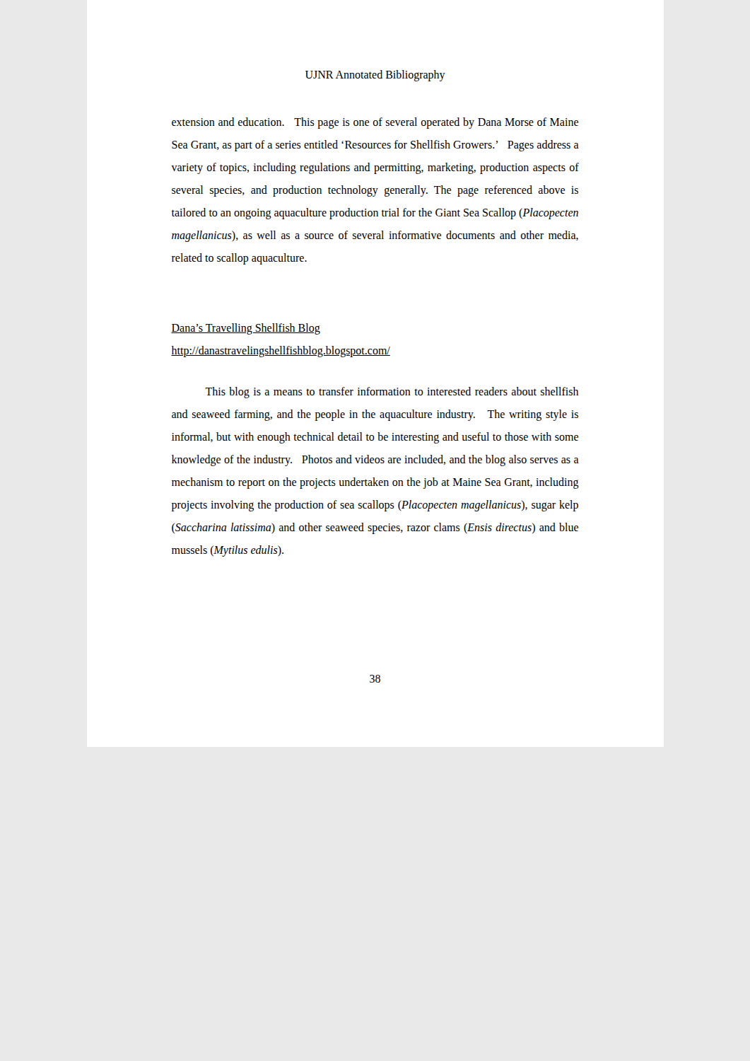UJNR Annotated Bibliography
extension and education. This page is one of several operated by Dana Morse of Maine Sea Grant, as part of a series entitled ‘Resources for Shellfish Growers.’ Pages address a variety of topics, including regulations and permitting, marketing, production aspects of several species, and production technology generally. The page referenced above is tailored to an ongoing aquaculture production trial for the Giant Sea Scallop (Placopecten magellanicus), as well as a source of several informative documents and other media, related to scallop aquaculture.
Dana’s Travelling Shellfish Blog
http://danastravelingshellfishblog.blogspot.com/
This blog is a means to transfer information to interested readers about shellfish and seaweed farming, and the people in the aquaculture industry. The writing style is informal, but with enough technical detail to be interesting and useful to those with some knowledge of the industry. Photos and videos are included, and the blog also serves as a mechanism to report on the projects undertaken on the job at Maine Sea Grant, including projects involving the production of sea scallops (Placopecten magellanicus), sugar kelp (Saccharina latissima) and other seaweed species, razor clams (Ensis directus) and blue mussels (Mytilus edulis).
38